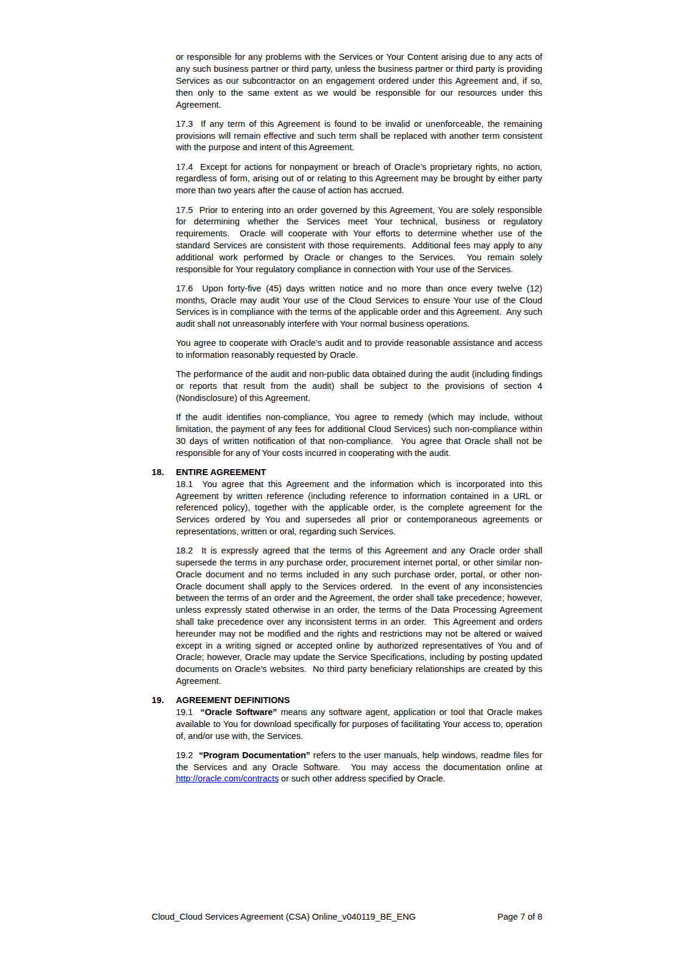or responsible for any problems with the Services or Your Content arising due to any acts of any such business partner or third party, unless the business partner or third party is providing Services as our subcontractor on an engagement ordered under this Agreement and, if so, then only to the same extent as we would be responsible for our resources under this Agreement.
17.3 If any term of this Agreement is found to be invalid or unenforceable, the remaining provisions will remain effective and such term shall be replaced with another term consistent with the purpose and intent of this Agreement.
17.4 Except for actions for nonpayment or breach of Oracle’s proprietary rights, no action, regardless of form, arising out of or relating to this Agreement may be brought by either party more than two years after the cause of action has accrued.
17.5 Prior to entering into an order governed by this Agreement, You are solely responsible for determining whether the Services meet Your technical, business or regulatory requirements. Oracle will cooperate with Your efforts to determine whether use of the standard Services are consistent with those requirements. Additional fees may apply to any additional work performed by Oracle or changes to the Services. You remain solely responsible for Your regulatory compliance in connection with Your use of the Services.
17.6 Upon forty-five (45) days written notice and no more than once every twelve (12) months, Oracle may audit Your use of the Cloud Services to ensure Your use of the Cloud Services is in compliance with the terms of the applicable order and this Agreement. Any such audit shall not unreasonably interfere with Your normal business operations.
You agree to cooperate with Oracle’s audit and to provide reasonable assistance and access to information reasonably requested by Oracle.
The performance of the audit and non-public data obtained during the audit (including findings or reports that result from the audit) shall be subject to the provisions of section 4 (Nondisclosure) of this Agreement.
If the audit identifies non-compliance, You agree to remedy (which may include, without limitation, the payment of any fees for additional Cloud Services) such non-compliance within 30 days of written notification of that non-compliance. You agree that Oracle shall not be responsible for any of Your costs incurred in cooperating with the audit.
18. ENTIRE AGREEMENT
18.1 You agree that this Agreement and the information which is incorporated into this Agreement by written reference (including reference to information contained in a URL or referenced policy), together with the applicable order, is the complete agreement for the Services ordered by You and supersedes all prior or contemporaneous agreements or representations, written or oral, regarding such Services.
18.2 It is expressly agreed that the terms of this Agreement and any Oracle order shall supersede the terms in any purchase order, procurement internet portal, or other similar non-Oracle document and no terms included in any such purchase order, portal, or other non-Oracle document shall apply to the Services ordered. In the event of any inconsistencies between the terms of an order and the Agreement, the order shall take precedence; however, unless expressly stated otherwise in an order, the terms of the Data Processing Agreement shall take precedence over any inconsistent terms in an order. This Agreement and orders hereunder may not be modified and the rights and restrictions may not be altered or waived except in a writing signed or accepted online by authorized representatives of You and of Oracle; however, Oracle may update the Service Specifications, including by posting updated documents on Oracle’s websites. No third party beneficiary relationships are created by this Agreement.
19. AGREEMENT DEFINITIONS
19.1 “Oracle Software” means any software agent, application or tool that Oracle makes available to You for download specifically for purposes of facilitating Your access to, operation of, and/or use with, the Services.
19.2 “Program Documentation” refers to the user manuals, help windows, readme files for the Services and any Oracle Software. You may access the documentation online at http://oracle.com/contracts or such other address specified by Oracle.
Cloud_Cloud Services Agreement (CSA) Online_v040119_BE_ENG Page 7 of 8